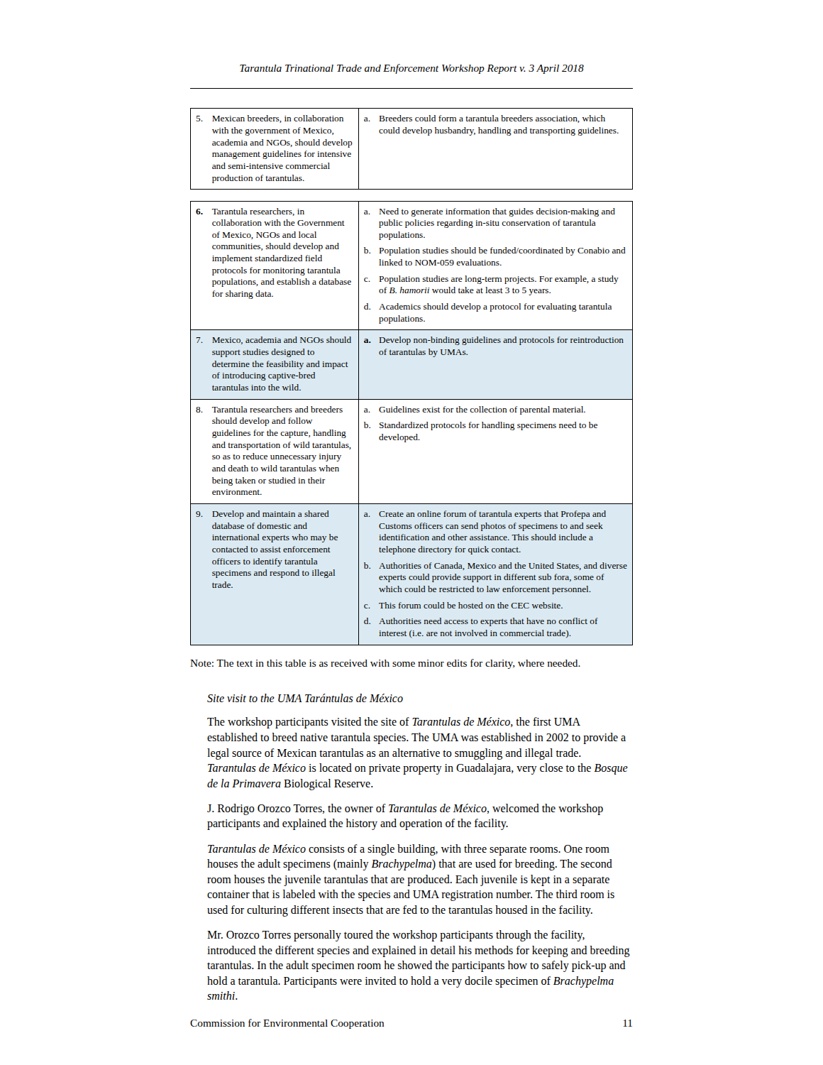Tarantula Trinational Trade and Enforcement Workshop Report v. 3 April 2018
| 5. Mexican breeders, in collaboration with the government of Mexico, academia and NGOs, should develop management guidelines for intensive and semi-intensive commercial production of tarantulas. | a. Breeders could form a tarantula breeders association, which could develop husbandry, handling and transporting guidelines. |
| 6. Tarantula researchers, in collaboration with the Government of Mexico, NGOs and local communities, should develop and implement standardized field protocols for monitoring tarantula populations, and establish a database for sharing data. | a. Need to generate information that guides decision-making and public policies regarding in-situ conservation of tarantula populations. b. Population studies should be funded/coordinated by Conabio and linked to NOM-059 evaluations. c. Population studies are long-term projects. For example, a study of B. hamorii would take at least 3 to 5 years. d. Academics should develop a protocol for evaluating tarantula populations. |
| 7. Mexico, academia and NGOs should support studies designed to determine the feasibility and impact of introducing captive-bred tarantulas into the wild. | a. Develop non-binding guidelines and protocols for reintroduction of tarantulas by UMAs. |
| 8. Tarantula researchers and breeders should develop and follow guidelines for the capture, handling and transportation of wild tarantulas, so as to reduce unnecessary injury and death to wild tarantulas when being taken or studied in their environment. | a. Guidelines exist for the collection of parental material. b. Standardized protocols for handling specimens need to be developed. |
| 9. Develop and maintain a shared database of domestic and international experts who may be contacted to assist enforcement officers to identify tarantula specimens and respond to illegal trade. | a. Create an online forum of tarantula experts that Profepa and Customs officers can send photos of specimens to and seek identification and other assistance. This should include a telephone directory for quick contact. b. Authorities of Canada, Mexico and the United States, and diverse experts could provide support in different sub fora, some of which could be restricted to law enforcement personnel. c. This forum could be hosted on the CEC website. d. Authorities need access to experts that have no conflict of interest (i.e. are not involved in commercial trade). |
Note: The text in this table is as received with some minor edits for clarity, where needed.
Site visit to the UMA Tarántulas de México
The workshop participants visited the site of Tarantulas de México, the first UMA established to breed native tarantula species. The UMA was established in 2002 to provide a legal source of Mexican tarantulas as an alternative to smuggling and illegal trade. Tarantulas de México is located on private property in Guadalajara, very close to the Bosque de la Primavera Biological Reserve.
J. Rodrigo Orozco Torres, the owner of Tarantulas de México, welcomed the workshop participants and explained the history and operation of the facility.
Tarantulas de México consists of a single building, with three separate rooms. One room houses the adult specimens (mainly Brachypelma) that are used for breeding. The second room houses the juvenile tarantulas that are produced. Each juvenile is kept in a separate container that is labeled with the species and UMA registration number. The third room is used for culturing different insects that are fed to the tarantulas housed in the facility.
Mr. Orozco Torres personally toured the workshop participants through the facility, introduced the different species and explained in detail his methods for keeping and breeding tarantulas. In the adult specimen room he showed the participants how to safely pick-up and hold a tarantula. Participants were invited to hold a very docile specimen of Brachypelma smithi.
Commission for Environmental Cooperation 11